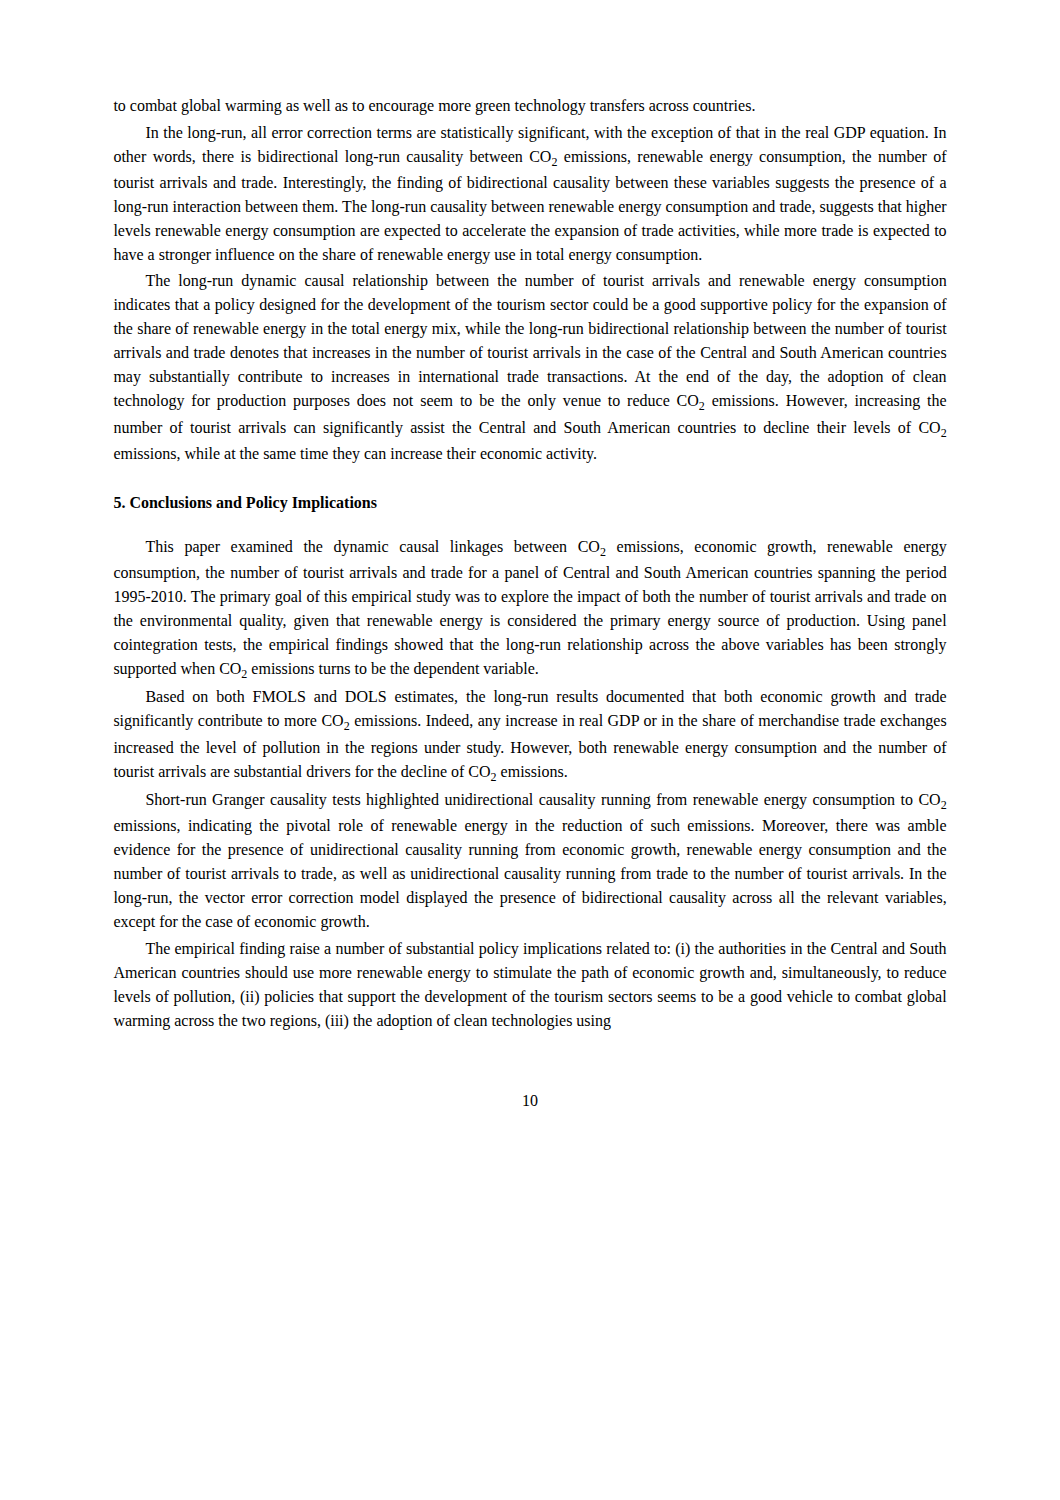to combat global warming as well as to encourage more green technology transfers across countries.
In the long-run, all error correction terms are statistically significant, with the exception of that in the real GDP equation. In other words, there is bidirectional long-run causality between CO2 emissions, renewable energy consumption, the number of tourist arrivals and trade. Interestingly, the finding of bidirectional causality between these variables suggests the presence of a long-run interaction between them. The long-run causality between renewable energy consumption and trade, suggests that higher levels renewable energy consumption are expected to accelerate the expansion of trade activities, while more trade is expected to have a stronger influence on the share of renewable energy use in total energy consumption.
The long-run dynamic causal relationship between the number of tourist arrivals and renewable energy consumption indicates that a policy designed for the development of the tourism sector could be a good supportive policy for the expansion of the share of renewable energy in the total energy mix, while the long-run bidirectional relationship between the number of tourist arrivals and trade denotes that increases in the number of tourist arrivals in the case of the Central and South American countries may substantially contribute to increases in international trade transactions. At the end of the day, the adoption of clean technology for production purposes does not seem to be the only venue to reduce CO2 emissions. However, increasing the number of tourist arrivals can significantly assist the Central and South American countries to decline their levels of CO2 emissions, while at the same time they can increase their economic activity.
5. Conclusions and Policy Implications
This paper examined the dynamic causal linkages between CO2 emissions, economic growth, renewable energy consumption, the number of tourist arrivals and trade for a panel of Central and South American countries spanning the period 1995-2010. The primary goal of this empirical study was to explore the impact of both the number of tourist arrivals and trade on the environmental quality, given that renewable energy is considered the primary energy source of production. Using panel cointegration tests, the empirical findings showed that the long-run relationship across the above variables has been strongly supported when CO2 emissions turns to be the dependent variable.
Based on both FMOLS and DOLS estimates, the long-run results documented that both economic growth and trade significantly contribute to more CO2 emissions. Indeed, any increase in real GDP or in the share of merchandise trade exchanges increased the level of pollution in the regions under study. However, both renewable energy consumption and the number of tourist arrivals are substantial drivers for the decline of CO2 emissions.
Short-run Granger causality tests highlighted unidirectional causality running from renewable energy consumption to CO2 emissions, indicating the pivotal role of renewable energy in the reduction of such emissions. Moreover, there was amble evidence for the presence of unidirectional causality running from economic growth, renewable energy consumption and the number of tourist arrivals to trade, as well as unidirectional causality running from trade to the number of tourist arrivals. In the long-run, the vector error correction model displayed the presence of bidirectional causality across all the relevant variables, except for the case of economic growth.
The empirical finding raise a number of substantial policy implications related to: (i) the authorities in the Central and South American countries should use more renewable energy to stimulate the path of economic growth and, simultaneously, to reduce levels of pollution, (ii) policies that support the development of the tourism sectors seems to be a good vehicle to combat global warming across the two regions, (iii) the adoption of clean technologies using
10